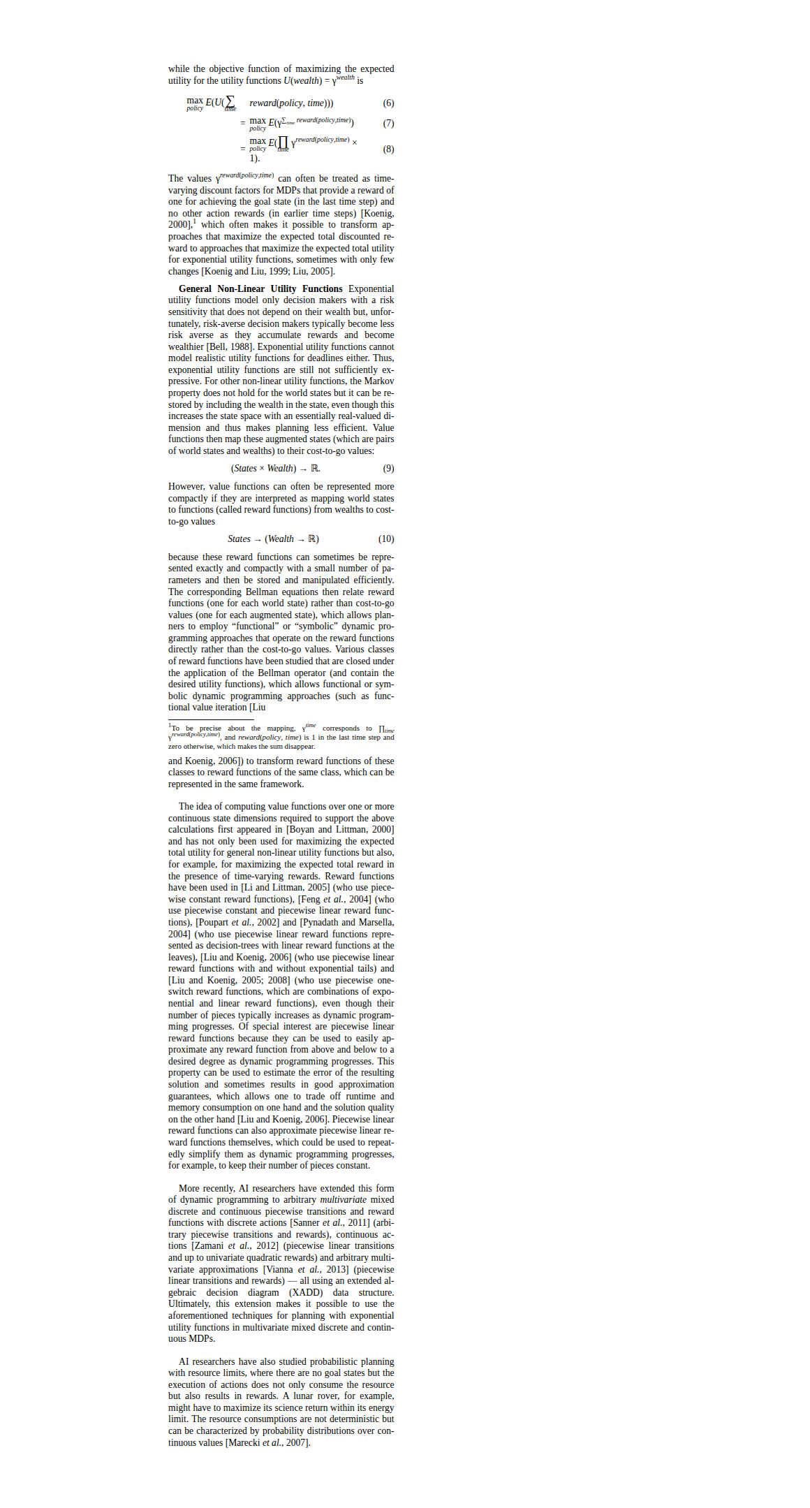while the objective function of maximizing the expected utility for the utility functions U(wealth) = γwealth is
| max policy E ( U ( ∑ time | | reward ( policy , time ))) | (6) |
| | = | max policy E (γ ∑ time reward ( policy , time ) ) | (7) |
| | = | max policy E ( ∏ time γ reward ( policy , time ) × 1). | (8) |
The values γreward(policy,time) can often be treated as time-varying discount factors for MDPs that provide a reward of one for achieving the goal state (in the last time step) and no other action rewards (in earlier time steps) [Koenig, 2000],1 which often makes it possible to transform approaches that maximize the expected total discounted reward to approaches that maximize the expected total utility for exponential utility functions, sometimes with only few changes [Koenig and Liu, 1999; Liu, 2005].
General Non-Linear Utility Functions Exponential utility functions model only decision makers with a risk sensitivity that does not depend on their wealth but, unfortunately, risk-averse decision makers typically become less risk averse as they accumulate rewards and become wealthier [Bell, 1988]. Exponential utility functions cannot model realistic utility functions for deadlines either. Thus, exponential utility functions are still not sufficiently expressive. For other non-linear utility functions, the Markov property does not hold for the world states but it can be restored by including the wealth in the state, even though this increases the state space with an essentially real-valued dimension and thus makes planning less efficient. Value functions then map these augmented states (which are pairs of world states and wealths) to their cost-to-go values:
(States × Wealth) → ℝ. (9)
However, value functions can often be represented more compactly if they are interpreted as mapping world states to functions (called reward functions) from wealths to cost-to-go values
States → (Wealth → ℝ) (10)
because these reward functions can sometimes be represented exactly and compactly with a small number of parameters and then be stored and manipulated efficiently. The corresponding Bellman equations then relate reward functions (one for each world state) rather than cost-to-go values (one for each augmented state), which allows planners to employ “functional” or “symbolic” dynamic programming approaches that operate on the reward functions directly rather than the cost-to-go values. Various classes of reward functions have been studied that are closed under the application of the Bellman operator (and contain the desired utility functions), which allows functional or symbolic dynamic programming approaches (such as functional value iteration [Liu
1To be precise about the mapping, γtime corresponds to ∏time γreward(policy,time), and reward(policy, time) is 1 in the last time step and zero otherwise, which makes the sum disappear.
and Koenig, 2006]) to transform reward functions of these classes to reward functions of the same class, which can be represented in the same framework.
The idea of computing value functions over one or more continuous state dimensions required to support the above calculations first appeared in [Boyan and Littman, 2000] and has not only been used for maximizing the expected total utility for general non-linear utility functions but also, for example, for maximizing the expected total reward in the presence of time-varying rewards. Reward functions have been used in [Li and Littman, 2005] (who use piecewise constant reward functions), [Feng et al., 2004] (who use piecewise constant and piecewise linear reward functions), [Poupart et al., 2002] and [Pynadath and Marsella, 2004] (who use piecewise linear reward functions represented as decision-trees with linear reward functions at the leaves), [Liu and Koenig, 2006] (who use piecewise linear reward functions with and without exponential tails) and [Liu and Koenig, 2005; 2008] (who use piecewise one-switch reward functions, which are combinations of exponential and linear reward functions), even though their number of pieces typically increases as dynamic programming progresses. Of special interest are piecewise linear reward functions because they can be used to easily approximate any reward function from above and below to a desired degree as dynamic programming progresses. This property can be used to estimate the error of the resulting solution and sometimes results in good approximation guarantees, which allows one to trade off runtime and memory consumption on one hand and the solution quality on the other hand [Liu and Koenig, 2006]. Piecewise linear reward functions can also approximate piecewise linear reward functions themselves, which could be used to repeatedly simplify them as dynamic programming progresses, for example, to keep their number of pieces constant.
More recently, AI researchers have extended this form of dynamic programming to arbitrary multivariate mixed discrete and continuous piecewise transitions and reward functions with discrete actions [Sanner et al., 2011] (arbitrary piecewise transitions and rewards), continuous actions [Zamani et al., 2012] (piecewise linear transitions and up to univariate quadratic rewards) and arbitrary multivariate approximations [Vianna et al., 2013] (piecewise linear transitions and rewards) — all using an extended algebraic decision diagram (XADD) data structure. Ultimately, this extension makes it possible to use the aforementioned techniques for planning with exponential utility functions in multivariate mixed discrete and continuous MDPs.
AI researchers have also studied probabilistic planning with resource limits, where there are no goal states but the execution of actions does not only consume the resource but also results in rewards. A lunar rover, for example, might have to maximize its science return within its energy limit. The resource consumptions are not deterministic but can be characterized by probability distributions over continuous values [Marecki et al., 2007].